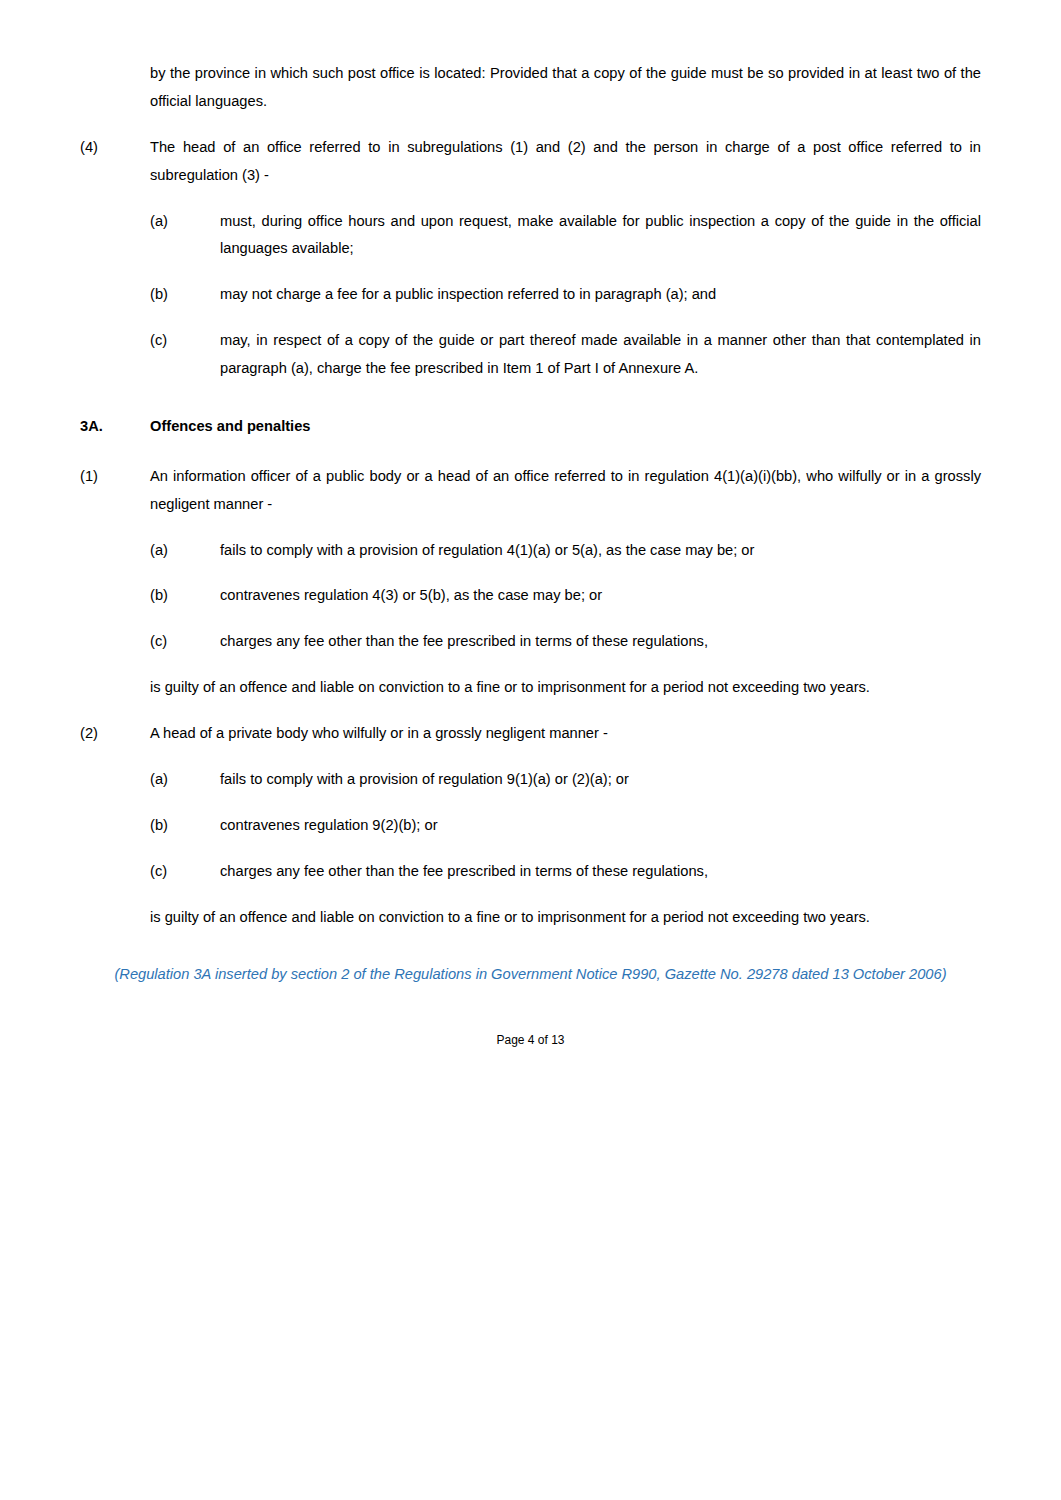by the province in which such post office is located: Provided that a copy of the guide must be so provided in at least two of the official languages.
(4)
The head of an office referred to in subregulations (1) and (2) and the person in charge of a post office referred to in subregulation (3) -
(a)
must, during office hours and upon request, make available for public inspection a copy of the guide in the official languages available;
(b)
may not charge a fee for a public inspection referred to in paragraph (a); and
(c)
may, in respect of a copy of the guide or part thereof made available in a manner other than that contemplated in paragraph (a), charge the fee prescribed in Item 1 of Part I of Annexure A.
3A. Offences and penalties
(1)
An information officer of a public body or a head of an office referred to in regulation 4(1)(a)(i)(bb), who wilfully or in a grossly negligent manner -
(a)
fails to comply with a provision of regulation 4(1)(a) or 5(a), as the case may be; or
(b)
contravenes regulation 4(3) or 5(b), as the case may be; or
(c)
charges any fee other than the fee prescribed in terms of these regulations,
is guilty of an offence and liable on conviction to a fine or to imprisonment for a period not exceeding two years.
(2)
A head of a private body who wilfully or in a grossly negligent manner -
(a)
fails to comply with a provision of regulation 9(1)(a) or (2)(a); or
(b)
contravenes regulation 9(2)(b); or
(c)
charges any fee other than the fee prescribed in terms of these regulations,
is guilty of an offence and liable on conviction to a fine or to imprisonment for a period not exceeding two years.
(Regulation 3A inserted by section 2 of the Regulations in Government Notice R990, Gazette No. 29278 dated 13 October 2006)
Page 4 of 13